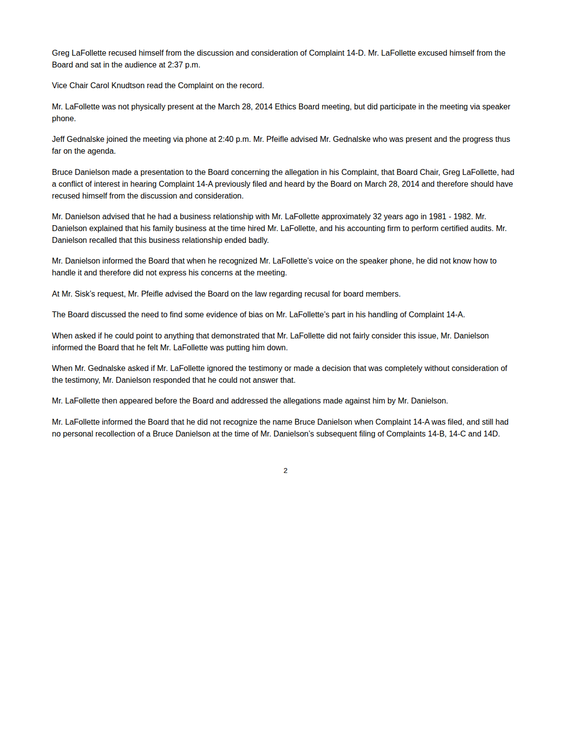Greg LaFollette recused himself from the discussion and consideration of Complaint 14-D. Mr. LaFollette excused himself from the Board and sat in the audience at 2:37 p.m.
Vice Chair Carol Knudtson read the Complaint on the record.
Mr. LaFollette was not physically present at the March 28, 2014 Ethics Board meeting, but did participate in the meeting via speaker phone.
Jeff Gednalske joined the meeting via phone at 2:40 p.m. Mr. Pfeifle advised Mr. Gednalske who was present and the progress thus far on the agenda.
Bruce Danielson made a presentation to the Board concerning the allegation in his Complaint, that Board Chair, Greg LaFollette, had a conflict of interest in hearing Complaint 14-A previously filed and heard by the Board on March 28, 2014 and therefore should have recused himself from the discussion and consideration.
Mr. Danielson advised that he had a business relationship with Mr. LaFollette approximately 32 years ago in 1981 - 1982. Mr. Danielson explained that his family business at the time hired Mr. LaFollette, and his accounting firm to perform certified audits. Mr. Danielson recalled that this business relationship ended badly.
Mr. Danielson informed the Board that when he recognized Mr. LaFollette’s voice on the speaker phone, he did not know how to handle it and therefore did not express his concerns at the meeting.
At Mr. Sisk’s request, Mr. Pfeifle advised the Board on the law regarding recusal for board members.
The Board discussed the need to find some evidence of bias on Mr. LaFollette’s part in his handling of Complaint 14-A.
When asked if he could point to anything that demonstrated that Mr. LaFollette did not fairly consider this issue, Mr. Danielson informed the Board that he felt Mr. LaFollette was putting him down.
When Mr. Gednalske asked if Mr. LaFollette ignored the testimony or made a decision that was completely without consideration of the testimony, Mr. Danielson responded that he could not answer that.
Mr. LaFollette then appeared before the Board and addressed the allegations made against him by Mr. Danielson.
Mr. LaFollette informed the Board that he did not recognize the name Bruce Danielson when Complaint 14-A was filed, and still had no personal recollection of a Bruce Danielson at the time of Mr. Danielson’s subsequent filing of Complaints 14-B, 14-C and 14D.
2